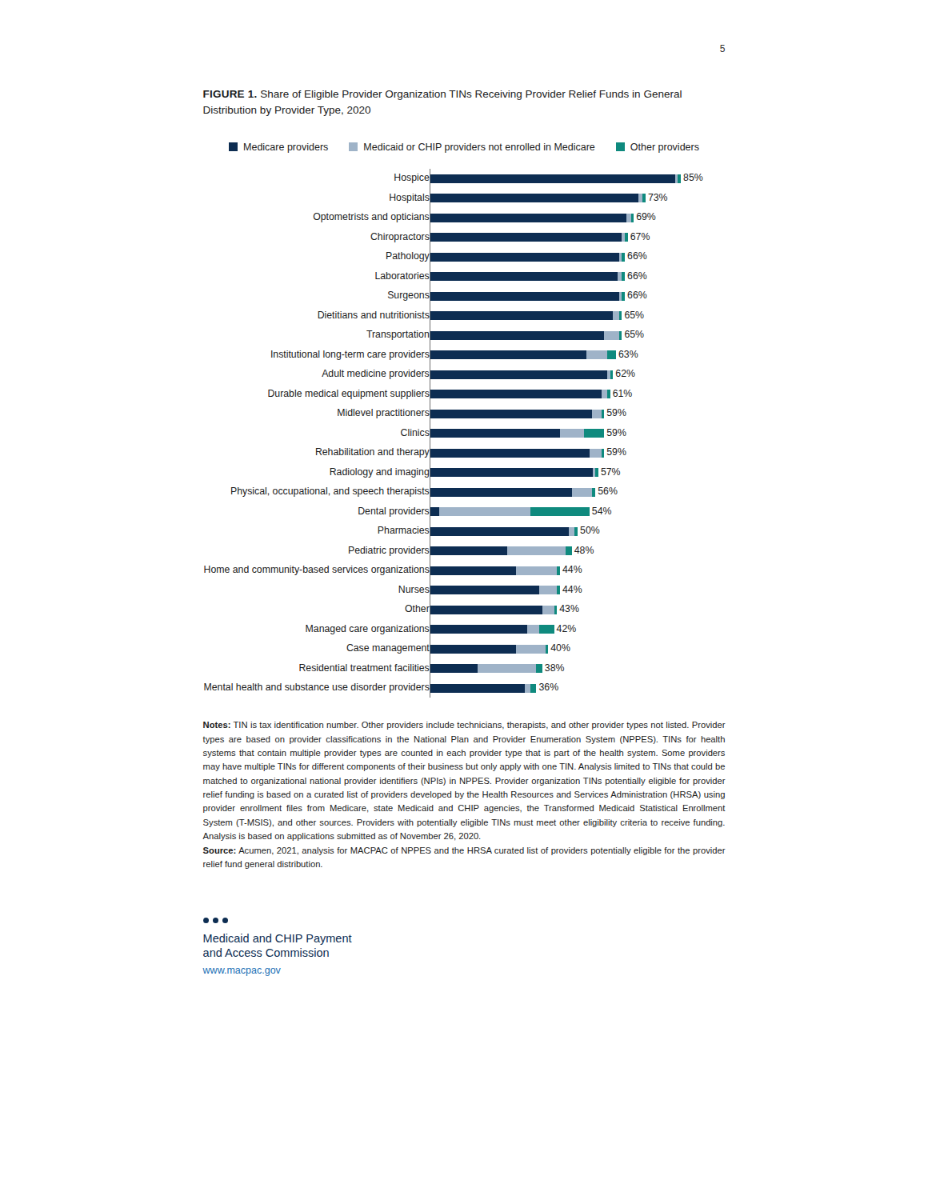5
FIGURE 1. Share of Eligible Provider Organization TINs Receiving Provider Relief Funds in General Distribution by Provider Type, 2020
Medicare providers
Medicaid or CHIP providers not enrolled in Medicare
Other providers
| Hospice | 85% |
| Hospitals | 73% |
| Optometrists and opticians | 69% |
| Chiropractors | 67% |
| Pathology | 66% |
| Laboratories | 66% |
| Surgeons | 66% |
| Dietitians and nutritionists | 65% |
| Transportation | 65% |
| Institutional long-term care providers | 63% |
| Adult medicine providers | 62% |
| Durable medical equipment suppliers | 61% |
| Midlevel practitioners | 59% |
| Clinics | 59% |
| Rehabilitation and therapy | 59% |
| Radiology and imaging | 57% |
| Physical, occupational, and speech therapists | 56% |
| Dental providers | 54% |
| Pharmacies | 50% |
| Pediatric providers | 48% |
| Home and community-based services organizations | 44% |
| Nurses | 44% |
| Other | 43% |
| Managed care organizations | 42% |
| Case management | 40% |
| Residential treatment facilities | 38% |
| Mental health and substance use disorder providers | 36% |
Notes: TIN is tax identification number. Other providers include technicians, therapists, and other provider types not listed. Provider types are based on provider classifications in the National Plan and Provider Enumeration System (NPPES). TINs for health systems that contain multiple provider types are counted in each provider type that is part of the health system. Some providers may have multiple TINs for different components of their business but only apply with one TIN. Analysis limited to TINs that could be matched to organizational national provider identifiers (NPIs) in NPPES. Provider organization TINs potentially eligible for provider relief funding is based on a curated list of providers developed by the Health Resources and Services Administration (HRSA) using provider enrollment files from Medicare, state Medicaid and CHIP agencies, the Transformed Medicaid Statistical Enrollment System (T-MSIS), and other sources. Providers with potentially eligible TINs must meet other eligibility criteria to receive funding. Analysis is based on applications submitted as of November 26, 2020.
Source: Acumen, 2021, analysis for MACPAC of NPPES and the HRSA curated list of providers potentially eligible for the provider relief fund general distribution.
Medicaid and CHIP Payment
and Access Commission
www.macpac.gov